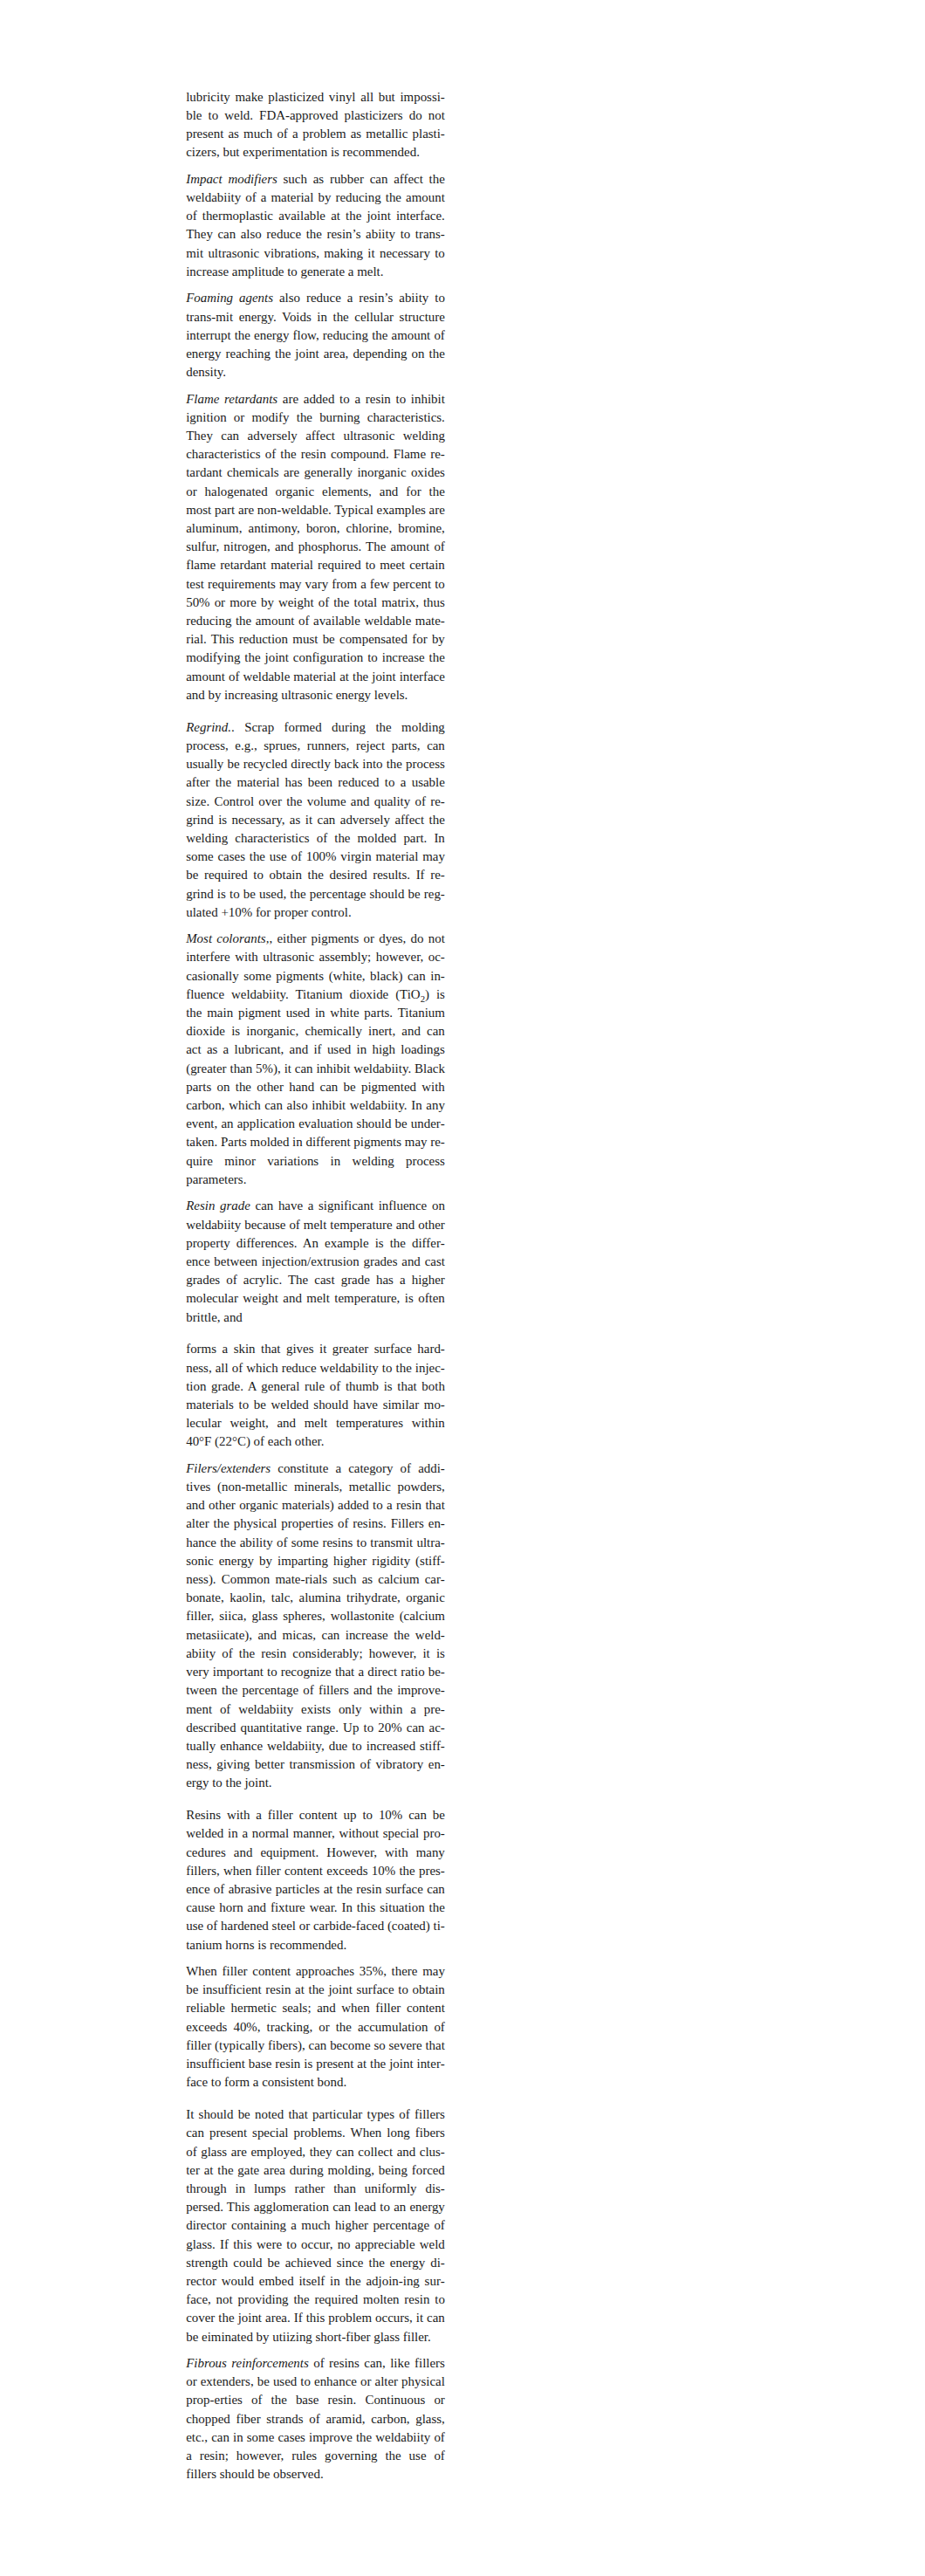lubricity make plasticized vinyl all but impossible to weld. FDA-approved plasticizers do not present as much of a problem as metallic plasticizers, but experimentation is recommended.
Impact modifiers such as rubber can affect the weldabiity of a material by reducing the amount of thermoplastic available at the joint interface. They can also reduce the resin’s abiity to transmit ultrasonic vibrations, making it necessary to increase amplitude to generate a melt.
Foaming agents also reduce a resin’s abiity to trans-mit energy. Voids in the cellular structure interrupt the energy flow, reducing the amount of energy reaching the joint area, depending on the density.
Flame retardants are added to a resin to inhibit ignition or modify the burning characteristics. They can adversely affect ultrasonic welding characteristics of the resin compound. Flame retardant chemicals are generally inorganic oxides or halogenated organic elements, and for the most part are non-weldable. Typical examples are aluminum, antimony, boron, chlorine, bromine, sulfur, nitrogen, and phosphorus. The amount of flame retardant material required to meet certain test requirements may vary from a few percent to 50% or more by weight of the total matrix, thus reducing the amount of available weldable material. This reduction must be compensated for by modifying the joint configuration to increase the amount of weldable material at the joint interface and by increasing ultrasonic energy levels.
Regrind.. Scrap formed during the molding process, e.g., sprues, runners, reject parts, can usually be recycled directly back into the process after the material has been reduced to a usable size. Control over the volume and quality of regrind is necessary, as it can adversely affect the welding characteristics of the molded part. In some cases the use of 100% virgin material may be required to obtain the desired results. If regrind is to be used, the percentage should be regulated +10% for proper control.
Most colorants,, either pigments or dyes, do not interfere with ultrasonic assembly; however, occasionally some pigments (white, black) can influence weldabiity. Titanium dioxide (TiO2) is the main pigment used in white parts. Titanium dioxide is inorganic, chemically inert, and can act as a lubricant, and if used in high loadings (greater than 5%), it can inhibit weldabiity. Black parts on the other hand can be pigmented with carbon, which can also inhibit weldabiity. In any event, an application evaluation should be undertaken. Parts molded in different pigments may require minor variations in welding process parameters.
Resin grade can have a significant influence on weldabiity because of melt temperature and other property differences. An example is the difference between injection/extrusion grades and cast grades of acrylic. The cast grade has a higher molecular weight and melt temperature, is often brittle, and
forms a skin that gives it greater surface hardness, all of which reduce weldability to the injection grade. A general rule of thumb is that both materials to be welded should have similar molecular weight, and melt temperatures within 40°F (22°C) of each other.
Filers/extenders constitute a category of additives (non-metallic minerals, metallic powders, and other organic materials) added to a resin that alter the physical properties of resins. Fillers enhance the ability of some resins to transmit ultrasonic energy by imparting higher rigidity (stiffness). Common mate-rials such as calcium carbonate, kaolin, talc, alumina trihydrate, organic filler, siica, glass spheres, wollastonite (calcium metasiicate), and micas, can increase the weldabiity of the resin considerably; however, it is very important to recognize that a direct ratio between the percentage of fillers and the improvement of weldabiity exists only within a predescribed quantitative range. Up to 20% can actually enhance weldabiity, due to increased stiffness, giving better transmission of vibratory energy to the joint.
Resins with a filler content up to 10% can be welded in a normal manner, without special procedures and equipment. However, with many fillers, when filler content exceeds 10% the presence of abrasive particles at the resin surface can cause horn and fixture wear. In this situation the use of hardened steel or carbide-faced (coated) titanium horns is recommended.
When filler content approaches 35%, there may be insufficient resin at the joint surface to obtain reliable hermetic seals; and when filler content exceeds 40%, tracking, or the accumulation of filler (typically fibers), can become so severe that insufficient base resin is present at the joint interface to form a consistent bond.
It should be noted that particular types of fillers can present special problems. When long fibers of glass are employed, they can collect and cluster at the gate area during molding, being forced through in lumps rather than uniformly dispersed. This agglomeration can lead to an energy director containing a much higher percentage of glass. If this were to occur, no appreciable weld strength could be achieved since the energy director would embed itself in the adjoin-ing surface, not providing the required molten resin to cover the joint area. If this problem occurs, it can be eiminated by utiizing short-fiber glass filler.
Fibrous reinforcements of resins can, like fillers or extenders, be used to enhance or alter physical prop-erties of the base resin. Continuous or chopped fiber strands of aramid, carbon, glass, etc., can in some cases improve the weldabiity of a resin; however, rules governing the use of fillers should be observed.